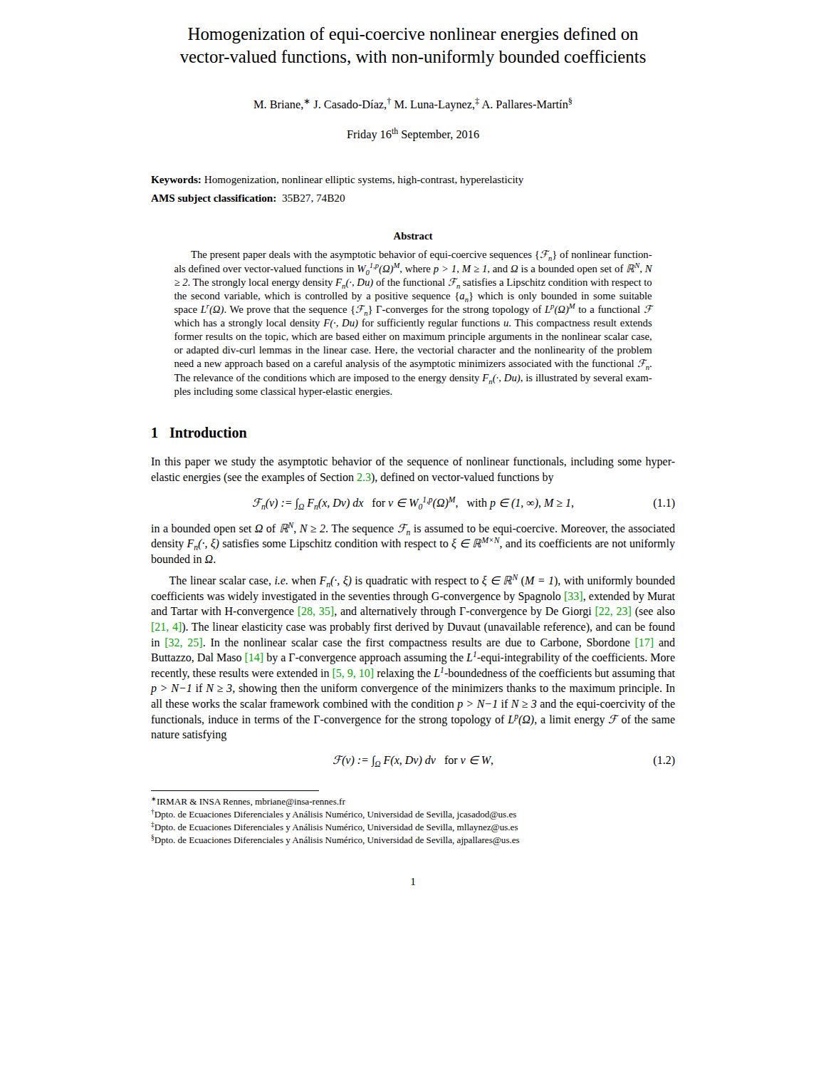Homogenization of equi-coercive nonlinear energies defined on
vector-valued functions, with non-uniformly bounded coefficients
M. Briane,∗ J. Casado-Díaz,† M. Luna-Laynez,‡ A. Pallares-Martín§
Friday 16th September, 2016
Keywords: Homogenization, nonlinear elliptic systems, high-contrast, hyperelasticity
AMS subject classification: 35B27, 74B20
Abstract
The present paper deals with the asymptotic behavior of equi-coercive sequences {ℱn} of nonlinear functionals defined over vector-valued functions in W01,p(Ω)M, where p > 1, M ≥ 1, and Ω is a bounded open set of ℝN, N ≥ 2. The strongly local energy density Fn(·, Du) of the functional ℱn satisfies a Lipschitz condition with respect to the second variable, which is controlled by a positive sequence {an} which is only bounded in some suitable space Lr(Ω). We prove that the sequence {ℱn} Γ-converges for the strong topology of Lp(Ω)M to a functional ℱ which has a strongly local density F(·, Du) for sufficiently regular functions u. This compactness result extends former results on the topic, which are based either on maximum principle arguments in the nonlinear scalar case, or adapted div-curl lemmas in the linear case. Here, the vectorial character and the nonlinearity of the problem need a new approach based on a careful analysis of the asymptotic minimizers associated with the functional ℱn. The relevance of the conditions which are imposed to the energy density Fn(·, Du), is illustrated by several examples including some classical hyper-elastic energies.
1 Introduction
In this paper we study the asymptotic behavior of the sequence of nonlinear functionals, including some hyper-elastic energies (see the examples of Section 2.3), defined on vector-valued functions by
ℱn(v) := ∫Ω Fn(x, Dv) dx for v ∈ W01,p(Ω)M, with p ∈ (1, ∞), M ≥ 1, (1.1)
in a bounded open set Ω of ℝN, N ≥ 2. The sequence ℱn is assumed to be equi-coercive. Moreover, the associated density Fn(·, ξ) satisfies some Lipschitz condition with respect to ξ ∈ ℝM×N, and its coefficients are not uniformly bounded in Ω.
The linear scalar case, i.e. when Fn(·, ξ) is quadratic with respect to ξ ∈ ℝN (M = 1), with uniformly bounded coefficients was widely investigated in the seventies through G-convergence by Spagnolo [33], extended by Murat and Tartar with H-convergence [28, 35], and alternatively through Γ-convergence by De Giorgi [22, 23] (see also [21, 4]). The linear elasticity case was probably first derived by Duvaut (unavailable reference), and can be found in [32, 25]. In the nonlinear scalar case the first compactness results are due to Carbone, Sbordone [17] and Buttazzo, Dal Maso [14] by a Γ-convergence approach assuming the L1-equi-integrability of the coefficients. More recently, these results were extended in [5, 9, 10] relaxing the L1-boundedness of the coefficients but assuming that p > N−1 if N ≥ 3, showing then the uniform convergence of the minimizers thanks to the maximum principle. In all these works the scalar framework combined with the condition p > N−1 if N ≥ 3 and the equi-coercivity of the functionals, induce in terms of the Γ-convergence for the strong topology of Lp(Ω), a limit energy ℱ of the same nature satisfying
ℱ(v) := ∫Ω F(x, Dv) dν for v ∈ W, (1.2)
∗IRMAR & INSA Rennes, mbriane@insa-rennes.fr
†Dpto. de Ecuaciones Diferenciales y Análisis Numérico, Universidad de Sevilla, jcasadod@us.es
‡Dpto. de Ecuaciones Diferenciales y Análisis Numérico, Universidad de Sevilla, mllaynez@us.es
§Dpto. de Ecuaciones Diferenciales y Análisis Numérico, Universidad de Sevilla, ajpallares@us.es
1